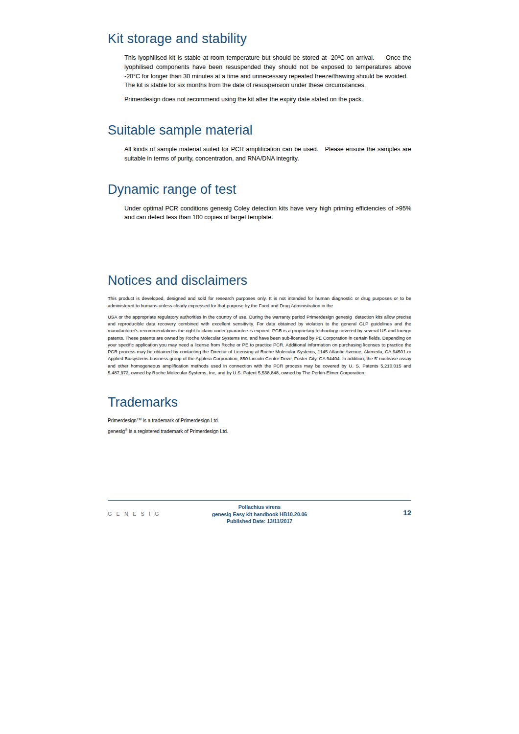Kit storage and stability
This lyophilised kit is stable at room temperature but should be stored at -20ºC on arrival. Once the lyophilised components have been resuspended they should not be exposed to temperatures above -20°C for longer than 30 minutes at a time and unnecessary repeated freeze/thawing should be avoided. The kit is stable for six months from the date of resuspension under these circumstances.
Primerdesign does not recommend using the kit after the expiry date stated on the pack.
Suitable sample material
All kinds of sample material suited for PCR amplification can be used. Please ensure the samples are suitable in terms of purity, concentration, and RNA/DNA integrity.
Dynamic range of test
Under optimal PCR conditions genesig Coley detection kits have very high priming efficiencies of >95% and can detect less than 100 copies of target template.
Notices and disclaimers
This product is developed, designed and sold for research purposes only. It is not intended for human diagnostic or drug purposes or to be administered to humans unless clearly expressed for that purpose by the Food and Drug Administration in the
USA or the appropriate regulatory authorities in the country of use. During the warranty period Primerdesign genesig detection kits allow precise and reproducible data recovery combined with excellent sensitivity. For data obtained by violation to the general GLP guidelines and the manufacturer's recommendations the right to claim under guarantee is expired. PCR is a proprietary technology covered by several US and foreign patents. These patents are owned by Roche Molecular Systems Inc. and have been sub-licensed by PE Corporation in certain fields. Depending on your specific application you may need a license from Roche or PE to practice PCR. Additional information on purchasing licenses to practice the PCR process may be obtained by contacting the Director of Licensing at Roche Molecular Systems, 1145 Atlantic Avenue, Alameda, CA 94501 or Applied Biosystems business group of the Applera Corporation, 850 Lincoln Centre Drive, Foster City, CA 94404. In addition, the 5' nuclease assay and other homogeneous amplification methods used in connection with the PCR process may be covered by U. S. Patents 5,210,015 and 5,487,972, owned by Roche Molecular Systems, Inc, and by U.S. Patent 5,538,848, owned by The Perkin-Elmer Corporation.
Trademarks
PrimerdesignTM is a trademark of Primerdesign Ltd.
genesig® is a registered trademark of Primerdesign Ltd.
G E N E S I G
Pollachius virens
genesig Easy kit handbook HB10.20.06
Published Date: 13/11/2017
12